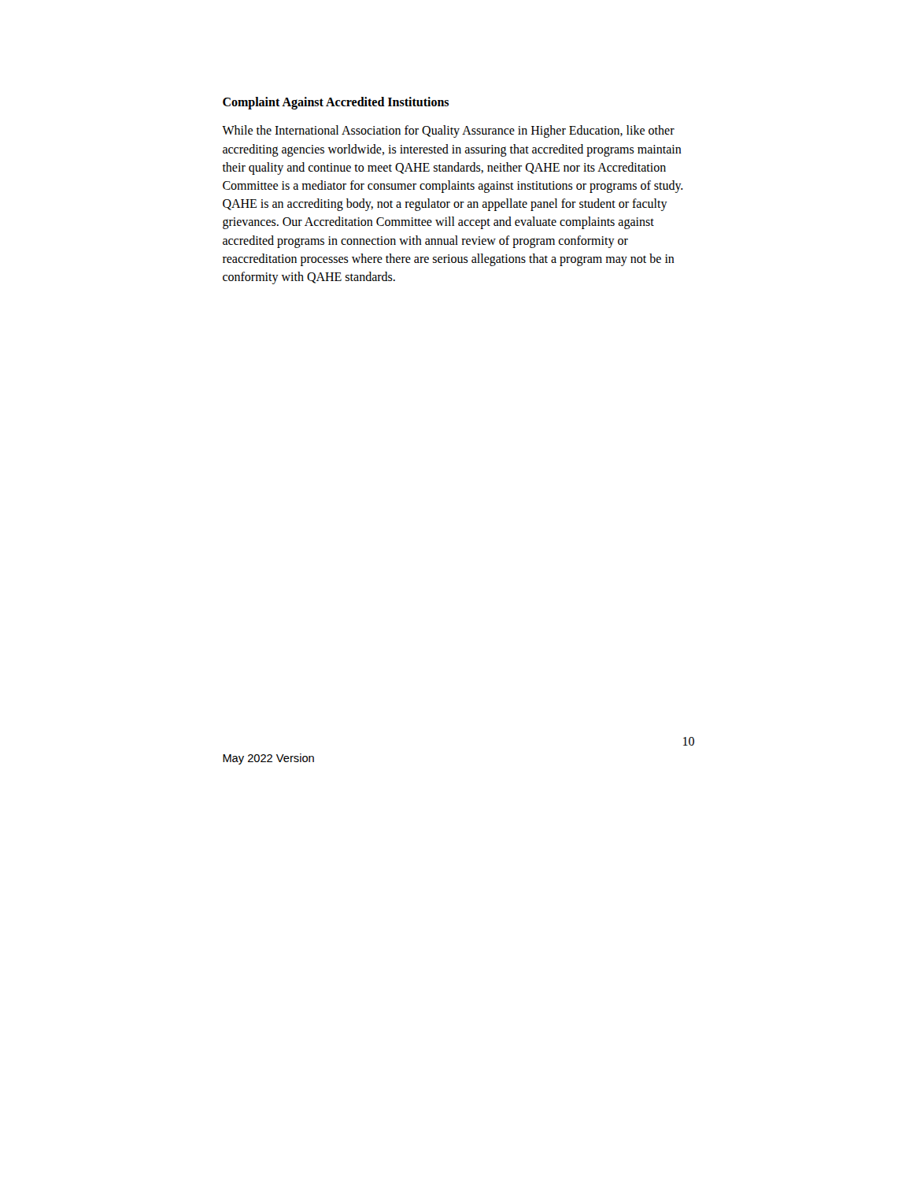Complaint Against Accredited Institutions
While the International Association for Quality Assurance in Higher Education, like other accrediting agencies worldwide, is interested in assuring that accredited programs maintain their quality and continue to meet QAHE standards, neither QAHE nor its Accreditation Committee is a mediator for consumer complaints against institutions or programs of study. QAHE is an accrediting body, not a regulator or an appellate panel for student or faculty grievances. Our Accreditation Committee will accept and evaluate complaints against accredited programs in connection with annual review of program conformity or reaccreditation processes where there are serious allegations that a program may not be in conformity with QAHE standards.
10
May 2022 Version